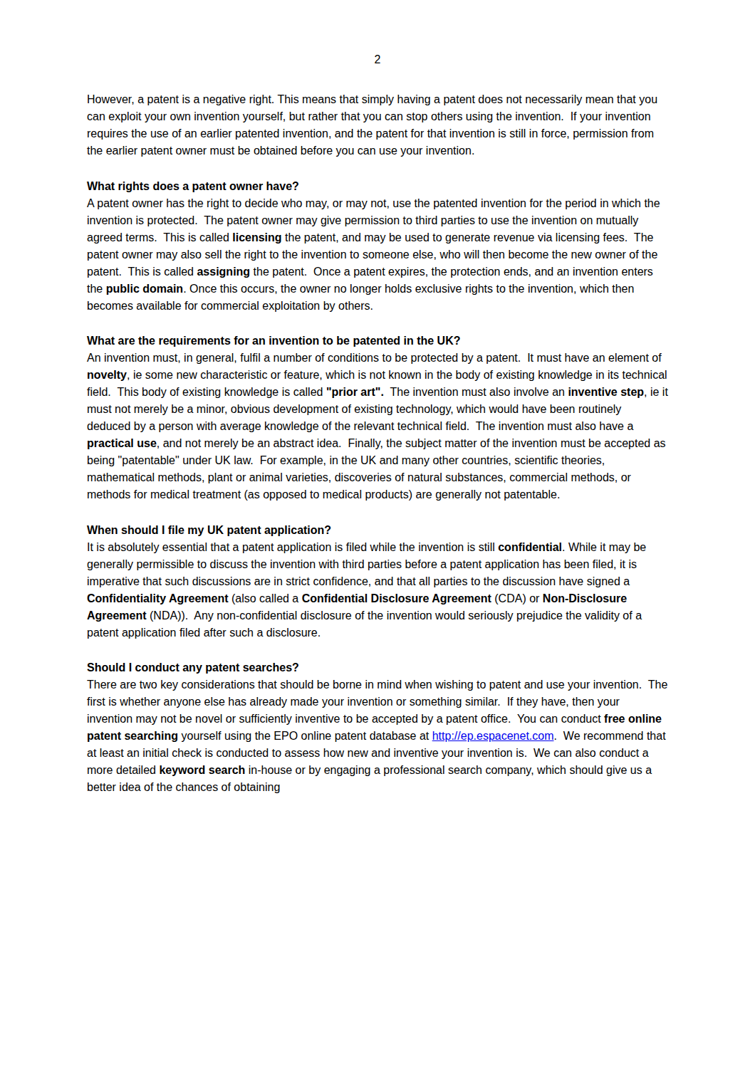2
However, a patent is a negative right. This means that simply having a patent does not necessarily mean that you can exploit your own invention yourself, but rather that you can stop others using the invention. If your invention requires the use of an earlier patented invention, and the patent for that invention is still in force, permission from the earlier patent owner must be obtained before you can use your invention.
What rights does a patent owner have?
A patent owner has the right to decide who may, or may not, use the patented invention for the period in which the invention is protected. The patent owner may give permission to third parties to use the invention on mutually agreed terms. This is called licensing the patent, and may be used to generate revenue via licensing fees. The patent owner may also sell the right to the invention to someone else, who will then become the new owner of the patent. This is called assigning the patent. Once a patent expires, the protection ends, and an invention enters the public domain. Once this occurs, the owner no longer holds exclusive rights to the invention, which then becomes available for commercial exploitation by others.
What are the requirements for an invention to be patented in the UK?
An invention must, in general, fulfil a number of conditions to be protected by a patent. It must have an element of novelty, ie some new characteristic or feature, which is not known in the body of existing knowledge in its technical field. This body of existing knowledge is called "prior art". The invention must also involve an inventive step, ie it must not merely be a minor, obvious development of existing technology, which would have been routinely deduced by a person with average knowledge of the relevant technical field. The invention must also have a practical use, and not merely be an abstract idea. Finally, the subject matter of the invention must be accepted as being "patentable" under UK law. For example, in the UK and many other countries, scientific theories, mathematical methods, plant or animal varieties, discoveries of natural substances, commercial methods, or methods for medical treatment (as opposed to medical products) are generally not patentable.
When should I file my UK patent application?
It is absolutely essential that a patent application is filed while the invention is still confidential. While it may be generally permissible to discuss the invention with third parties before a patent application has been filed, it is imperative that such discussions are in strict confidence, and that all parties to the discussion have signed a Confidentiality Agreement (also called a Confidential Disclosure Agreement (CDA) or Non-Disclosure Agreement (NDA)). Any non-confidential disclosure of the invention would seriously prejudice the validity of a patent application filed after such a disclosure.
Should I conduct any patent searches?
There are two key considerations that should be borne in mind when wishing to patent and use your invention. The first is whether anyone else has already made your invention or something similar. If they have, then your invention may not be novel or sufficiently inventive to be accepted by a patent office. You can conduct free online patent searching yourself using the EPO online patent database at http://ep.espacenet.com. We recommend that at least an initial check is conducted to assess how new and inventive your invention is. We can also conduct a more detailed keyword search in-house or by engaging a professional search company, which should give us a better idea of the chances of obtaining